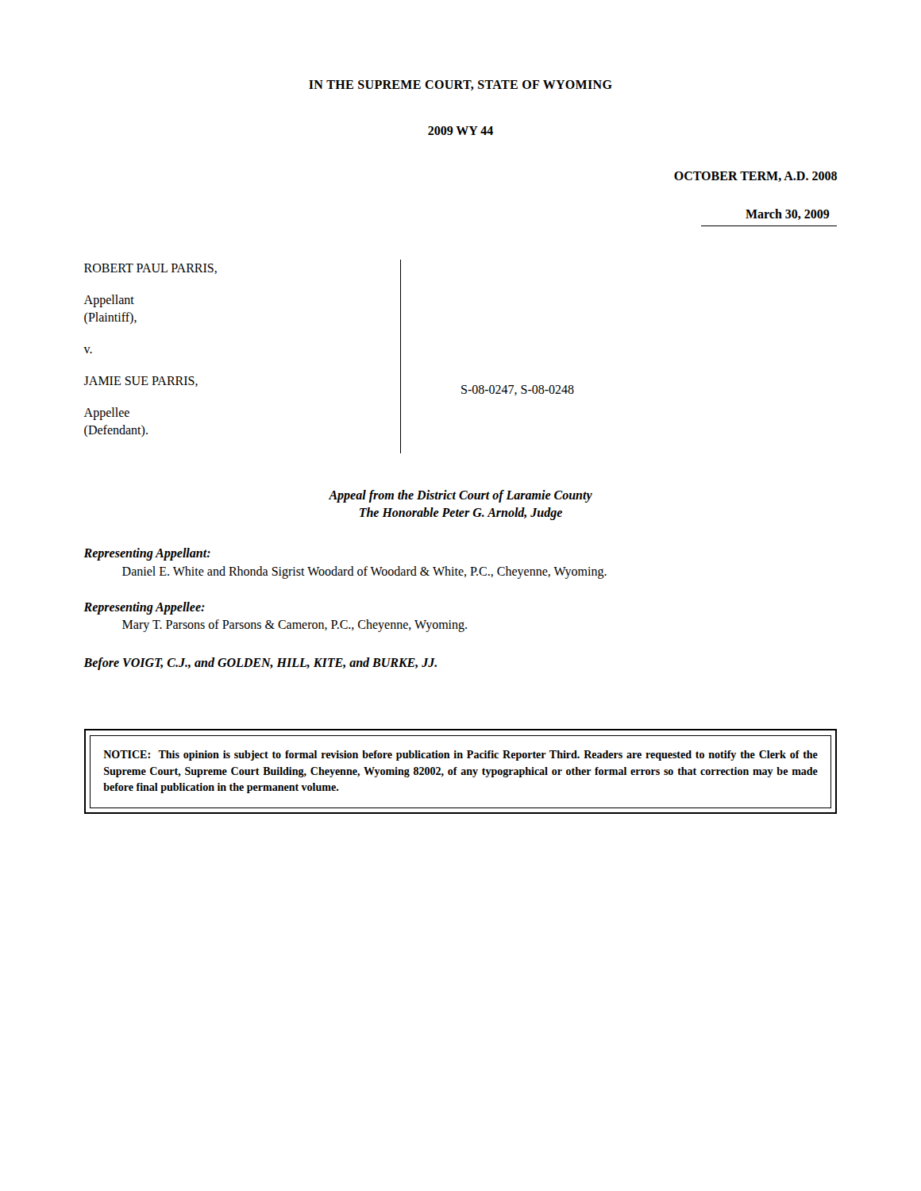IN THE SUPREME COURT, STATE OF WYOMING
2009 WY 44
OCTOBER TERM, A.D. 2008
March 30, 2009
| ROBERT PAUL PARRIS, Appellant (Plaintiff), v. JAMIE SUE PARRIS, Appellee (Defendant). | | S-08-0247, S-08-0248 |
Appeal from the District Court of Laramie County
The Honorable Peter G. Arnold, Judge
Representing Appellant:
Daniel E. White and Rhonda Sigrist Woodard of Woodard & White, P.C., Cheyenne, Wyoming.
Representing Appellee:
Mary T. Parsons of Parsons & Cameron, P.C., Cheyenne, Wyoming.
Before VOIGT, C.J., and GOLDEN, HILL, KITE, and BURKE, JJ.
NOTICE: This opinion is subject to formal revision before publication in Pacific Reporter Third. Readers are requested to notify the Clerk of the Supreme Court, Supreme Court Building, Cheyenne, Wyoming 82002, of any typographical or other formal errors so that correction may be made before final publication in the permanent volume.